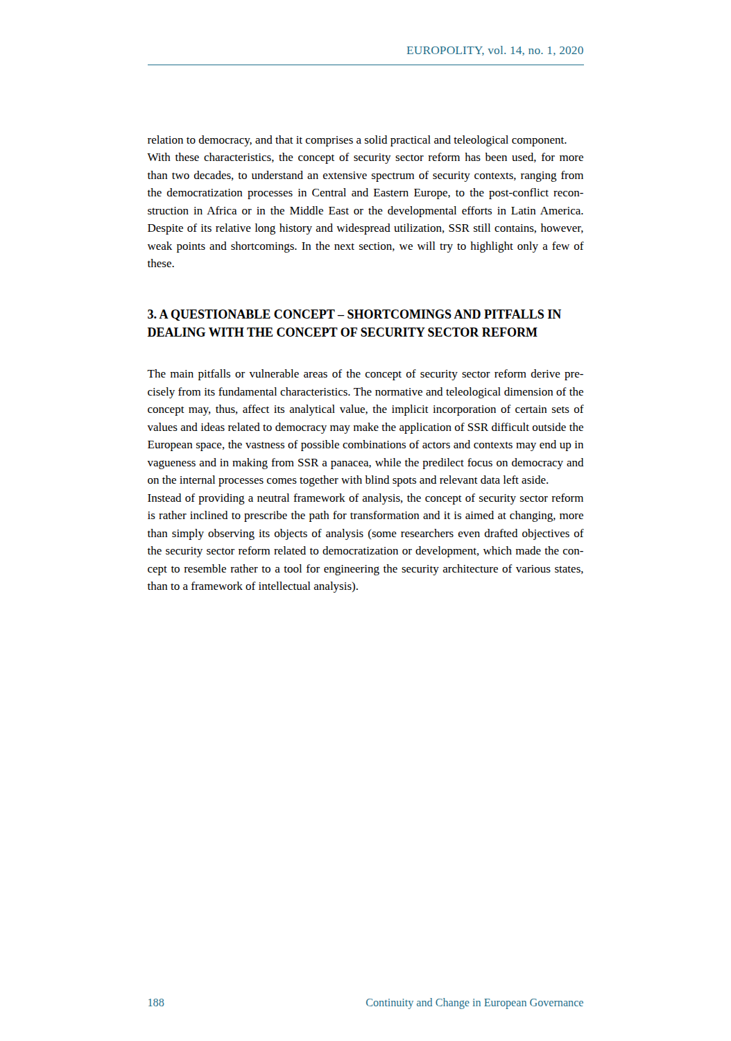EUROPOLITY, vol. 14, no. 1, 2020
relation to democracy, and that it comprises a solid practical and teleological component.
With these characteristics, the concept of security sector reform has been used, for more than two decades, to understand an extensive spectrum of security contexts, ranging from the democratization processes in Central and Eastern Europe, to the post-conflict reconstruction in Africa or in the Middle East or the developmental efforts in Latin America. Despite of its relative long history and widespread utilization, SSR still contains, however, weak points and shortcomings. In the next section, we will try to highlight only a few of these.
3. A questionable concept – shortcomings and pitfalls in dealing with the concept of security sector reform
The main pitfalls or vulnerable areas of the concept of security sector reform derive precisely from its fundamental characteristics. The normative and teleological dimension of the concept may, thus, affect its analytical value, the implicit incorporation of certain sets of values and ideas related to democracy may make the application of SSR difficult outside the European space, the vastness of possible combinations of actors and contexts may end up in vagueness and in making from SSR a panacea, while the predilect focus on democracy and on the internal processes comes together with blind spots and relevant data left aside.
Instead of providing a neutral framework of analysis, the concept of security sector reform is rather inclined to prescribe the path for transformation and it is aimed at changing, more than simply observing its objects of analysis (some researchers even drafted objectives of the security sector reform related to democratization or development, which made the concept to resemble rather to a tool for engineering the security architecture of various states, than to a framework of intellectual analysis).
188 Continuity and Change in European Governance